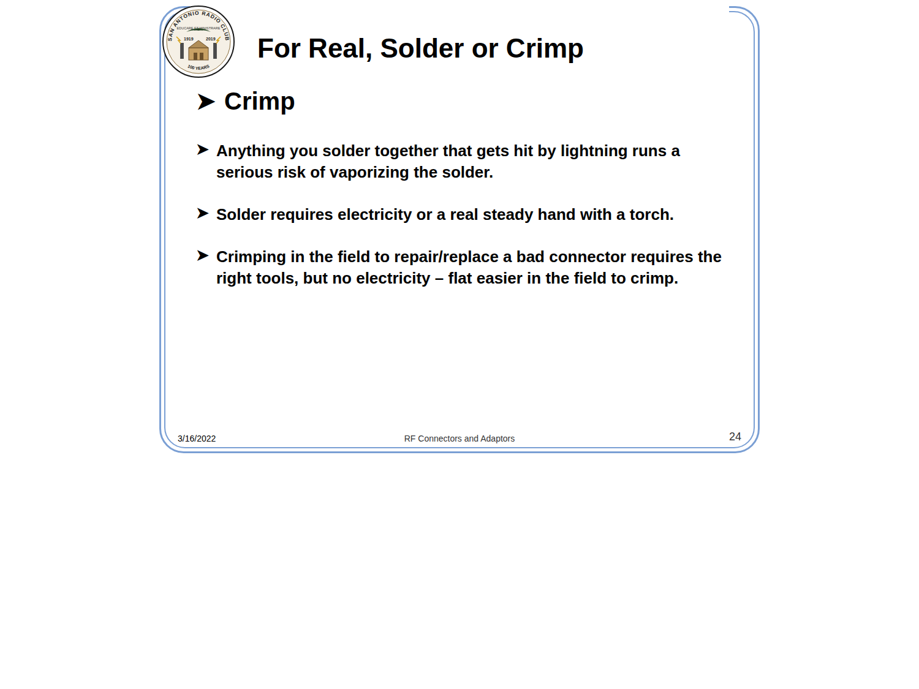SAN ANTONIO RADIO CLUB 100 YEARS EDUCARE ET MINISTRARE 1919 2019
For Real, Solder or Crimp
➤Crimp
➤Anything you solder together that gets hit by lightning runs a serious risk of vaporizing the solder.
➤Solder requires electricity or a real steady hand with a torch.
➤Crimping in the field to repair/replace a bad connector requires the right tools, but no electricity – flat easier in the field to crimp.
3/16/2022
RF Connectors and Adaptors
24